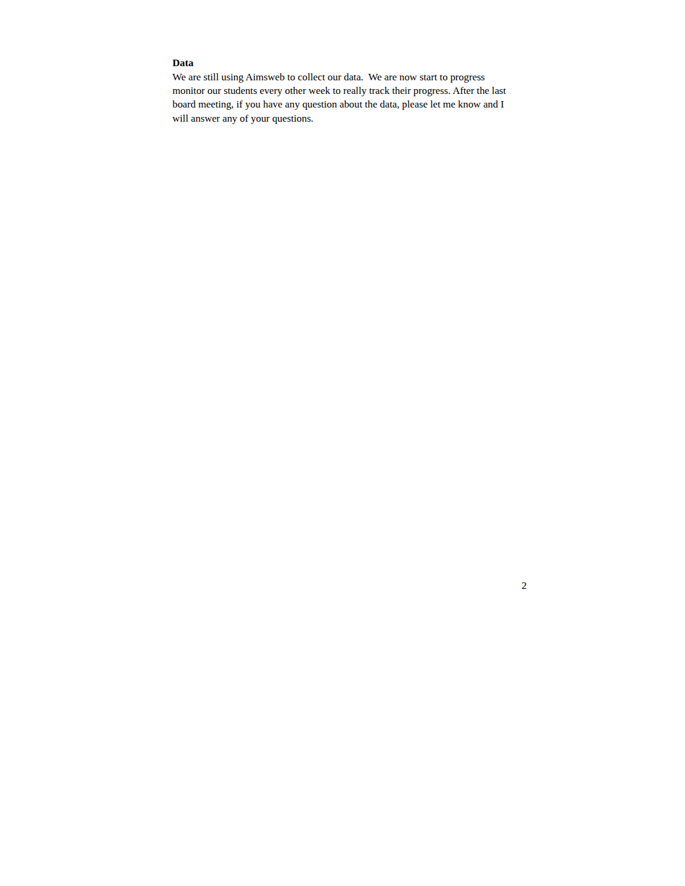Data
We are still using Aimsweb to collect our data. We are now start to progress monitor our students every other week to really track their progress. After the last board meeting, if you have any question about the data, please let me know and I will answer any of your questions.
2